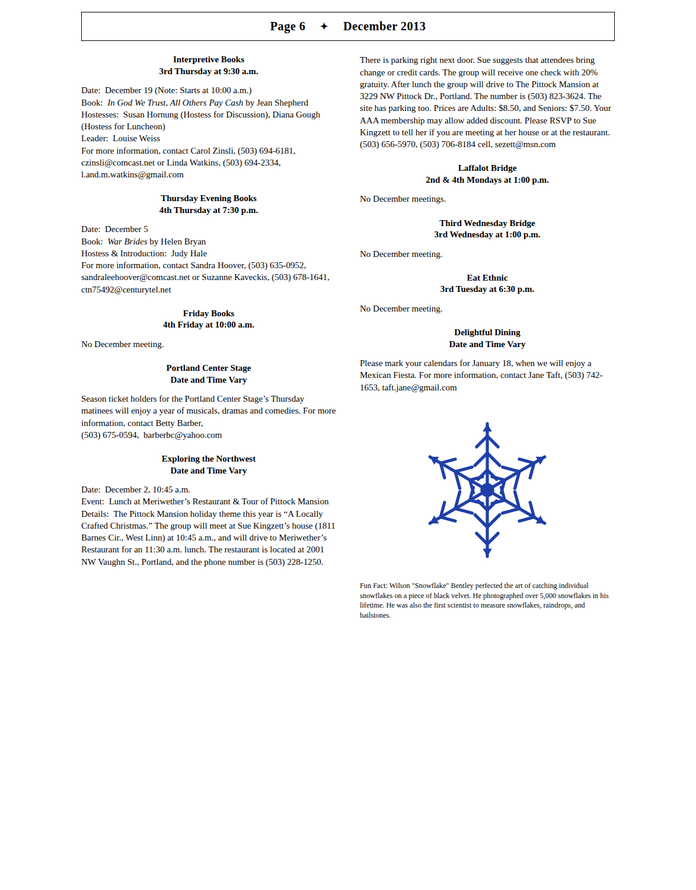Page 6 ✦ December 2013
Interpretive Books
3rd Thursday at 9:30 a.m.
Date: December 19 (Note: Starts at 10:00 a.m.)
Book: In God We Trust, All Others Pay Cash by Jean Shepherd
Hostesses: Susan Hornung (Hostess for Discussion), Diana Gough (Hostess for Luncheon)
Leader: Louise Weiss
For more information, contact Carol Zinsli, (503) 694-6181, czinsli@comcast.net or Linda Watkins, (503) 694-2334, l.and.m.watkins@gmail.com
Thursday Evening Books
4th Thursday at 7:30 p.m.
Date: December 5
Book: War Brides by Helen Bryan
Hostess & Introduction: Judy Hale
For more information, contact Sandra Hoover, (503) 635-0952, sandraleehoover@comcast.net or Suzanne Kaveckis, (503) 678-1641, ctn75492@centurytel.net
Friday Books
4th Friday at 10:00 a.m.
No December meeting.
Portland Center Stage
Date and Time Vary
Season ticket holders for the Portland Center Stage’s Thursday matinees will enjoy a year of musicals, dramas and comedies. For more information, contact Betty Barber,
(503) 675-0594, barberbc@yahoo.com
Exploring the Northwest
Date and Time Vary
Date: December 2, 10:45 a.m.
Event: Lunch at Meriwether’s Restaurant & Tour of Pittock Mansion
Details: The Pittock Mansion holiday theme this year is “A Locally Crafted Christmas.” The group will meet at Sue Kingzett’s house (1811 Barnes Cir., West Linn) at 10:45 a.m., and will drive to Meriwether’s Restaurant for an 11:30 a.m. lunch. The restaurant is located at 2001 NW Vaughn St., Portland, and the phone number is (503) 228-1250.
There is parking right next door. Sue suggests that attendees bring change or credit cards. The group will receive one check with 20% gratuity. After lunch the group will drive to The Pittock Mansion at 3229 NW Pittock Dr., Portland. The number is (503) 823-3624. The site has parking too. Prices are Adults: $8.50, and Seniors: $7.50. Your AAA membership may allow added discount. Please RSVP to Sue Kingzett to tell her if you are meeting at her house or at the restaurant. (503) 656-5970, (503) 706-8184 cell, sezett@msn.com
Laffalot Bridge
2nd & 4th Mondays at 1:00 p.m.
No December meetings.
Third Wednesday Bridge
3rd Wednesday at 1:00 p.m.
No December meeting.
Eat Ethnic
3rd Tuesday at 6:30 p.m.
No December meeting.
Delightful Dining
Date and Time Vary
Please mark your calendars for January 18, when we will enjoy a Mexican Fiesta. For more information, contact Jane Taft, (503) 742-1653, taft.jane@gmail.com
Fun Fact: Wilson "Snowflake" Bentley perfected the art of catching individual snowflakes on a piece of black velvet. He photographed over 5,000 snowflakes in his lifetime. He was also the first scientist to measure snowflakes, raindrops, and hailstones.